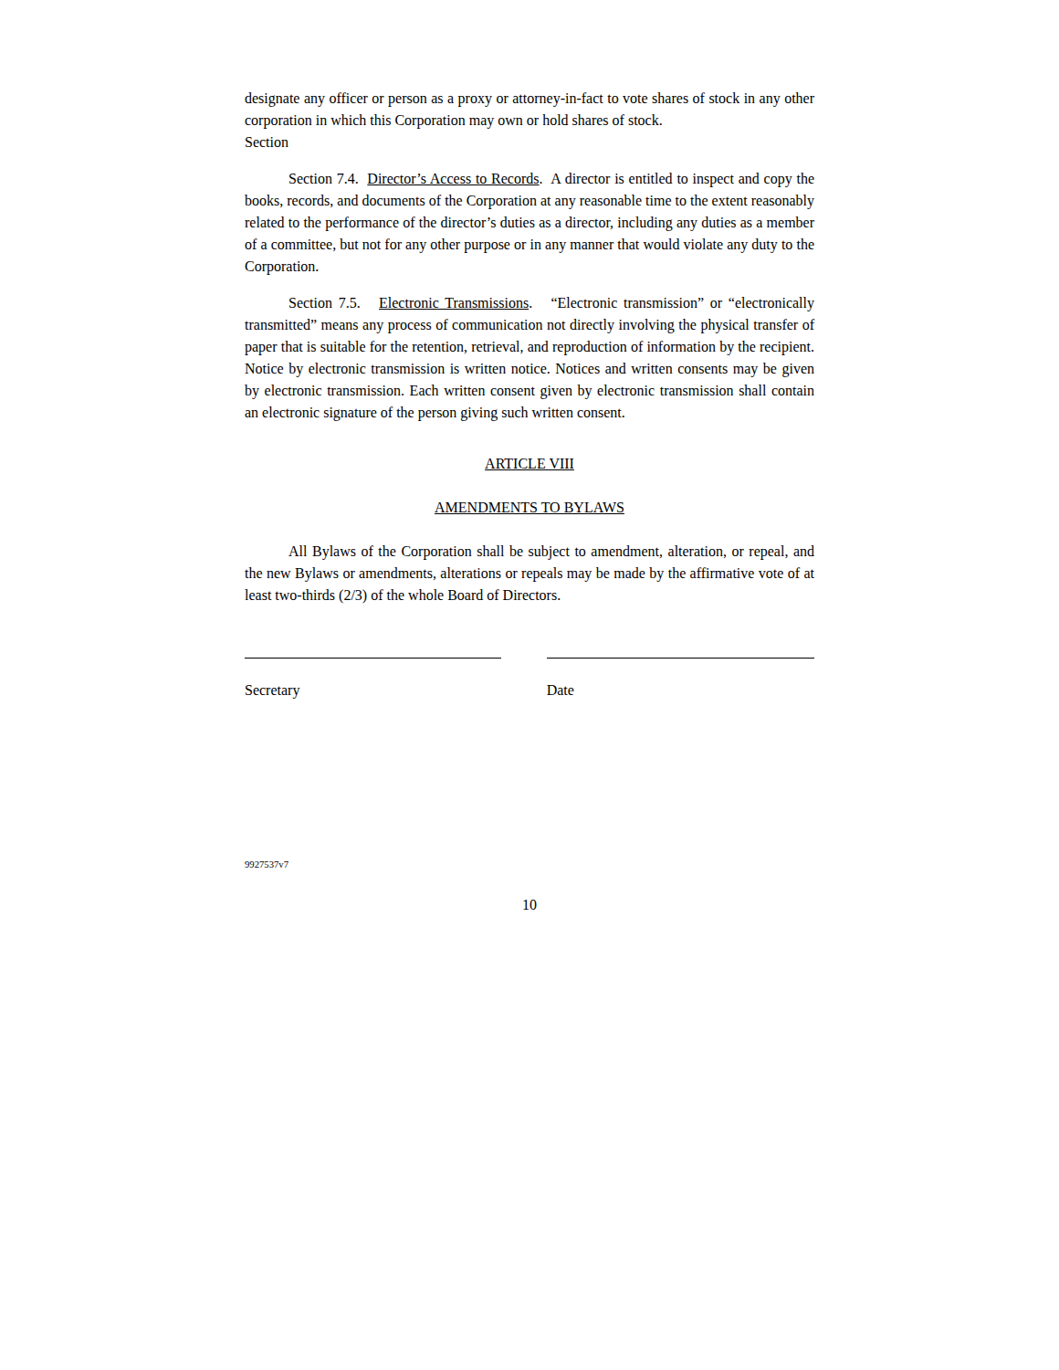designate any officer or person as a proxy or attorney-in-fact to vote shares of stock in any other corporation in which this Corporation may own or hold shares of stock.
Section
Section 7.4. Director’s Access to Records. A director is entitled to inspect and copy the books, records, and documents of the Corporation at any reasonable time to the extent reasonably related to the performance of the director’s duties as a director, including any duties as a member of a committee, but not for any other purpose or in any manner that would violate any duty to the Corporation.
Section 7.5. Electronic Transmissions. “Electronic transmission” or “electronically transmitted” means any process of communication not directly involving the physical transfer of paper that is suitable for the retention, retrieval, and reproduction of information by the recipient. Notice by electronic transmission is written notice. Notices and written consents may be given by electronic transmission. Each written consent given by electronic transmission shall contain an electronic signature of the person giving such written consent.
ARTICLE VIII
AMENDMENTS TO BYLAWS
All Bylaws of the Corporation shall be subject to amendment, alteration, or repeal, and the new Bylaws or amendments, alterations or repeals may be made by the affirmative vote of at least two-thirds (2/3) of the whole Board of Directors.
| Secretary | | Date |
9927537v7
10